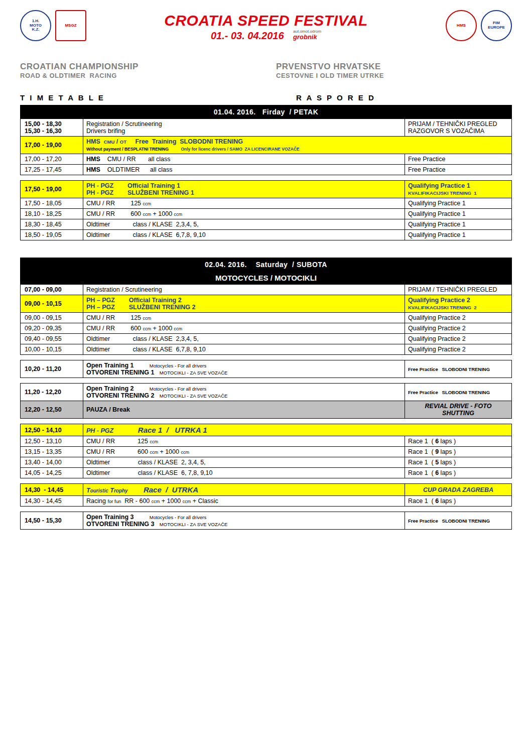1.H.
MOTO
K.Z.
MSGZ
CROATIA SPEED FESTIVAL
01.- 03. 04.2016 aut.omot.odromgrobnik
HMS
FIM
EUROPE
CROATIAN CHAMPIONSHIP
ROAD & OLDTIMER RACING
PRVENSTVO HRVATSKE
CESTOVNE I OLD TIMER UTRKE
T I M E T A B L E
R A S P O R E D
| 01.04. 2016. Firday / PETAK |
| 15,00 - 18,30 15,30 - 16,30 | Registration / Scrutineering Drivers brifing | PRIJAM / TEHNIČKI PREGLED RAZGOVOR S VOZAČIMA |
| 17,00 - 19,00 | HMS CMU / OT Free Training SLOBODNI TRENING Without payment / BESPLATNI TRENING Only for licenc drivers / SAMO ZA LICENCIRANE VOZAČE |
| 17,00 - 17,20 | HMS CMU / RR all class | Free Practice |
| 17,25 - 17,45 | HMS OLDTIMER all class | Free Practice |
| 17,50 - 19,00 | PH - PGZ Official Training 1 PH - PGZ SLUŽBENI TRENING 1 | Qualifying Practice 1 KVALIFIKACIJSKI TRENING 1 |
| 17,50 - 18,05 | CMU / RR 125 ccm | Qualifying Practice 1 |
| 18,10 - 18,25 | CMU / RR 600 ccm + 1000 ccm | Qualifying Practice 1 |
| 18,30 - 18,45 | Oldtimer class / KLASE 2,3,4, 5, | Qualifying Practice 1 |
| 18,50 - 19,05 | Oldtimer class / KLASE 6,7,8, 9,10 | Qualifying Practice 1 |
| 02.04. 2016. Saturday / SUBOTA |
| MOTOCYCLES / MOTOCIKLI |
| 07,00 - 09,00 | Registration / Scrutineering | PRIJAM / TEHNIČKI PREGLED |
| 09,00 - 10,15 | PH – PGZ Official Training 2 PH – PGZ SLUŽBENI TRENING 2 | Qualifying Practice 2 KVALIFIKACIJSKI TRENING 2 |
| 09,00 - 09,15 | CMU / RR 125 ccm | Qualifying Practice 2 |
| 09,20 - 09,35 | CMU / RR 600 ccm + 1000 ccm | Qualifying Practice 2 |
| 09,40 - 09,55 | Oldtimer class / KLASE 2,3,4, 5, | Qualifying Practice 2 |
| 10,00 - 10,15 | Oldtimer class / KLASE 6,7,8, 9,10 | Qualifying Practice 2 |
| 10,20 - 11,20 | Open Training 1 Motocycles - For all drivers OTVORENI TRENING 1 MOTOCIKLI - ZA SVE VOZAČE | Free Practice SLOBODNI TRENING |
| 11,20 - 12,20 | Open Training 2 Motocycles - For all drivers OTVORENI TRENING 2 MOTOCIKLI - ZA SVE VOZAČE | Free Practice SLOBODNI TRENING |
| 12,20 - 12,50 | PAUZA / Break | REVIAL DRIVE - FOTO SHUTTING |
| 12,50 - 14,10 | PH - PGZ Race 1 / UTRKA 1 |
| 12,50 - 13,10 | CMU / RR 125 ccm | Race 1 ( 6 laps ) |
| 13,15 - 13,35 | CMU / RR 600 ccm + 1000 ccm | Race 1 ( 9 laps ) |
| 13,40 - 14,00 | Oldtimer class / KLASE 2, 3,4, 5, | Race 1 ( 5 laps ) |
| 14,05 - 14,25 | Oldtimer class / KLASE 6, 7,8, 9,10 | Race 1 ( 6 laps ) |
| 14,30 - 14,45 | T ouristic T rophy Race / UTRKA | CUP GRADA ZAGREBA |
| 14,30 - 14,45 | Racing for fun RR - 600 ccm + 1000 ccm + Classic | Race 1 ( 6 laps ) |
| 14,50 - 15,30 | Open Training 3 Motocycles - For all drivers OTVORENI TRENING 3 MOTOCIKLI - ZA SVE VOZAČE | Free Practice SLOBODNI TRENING |